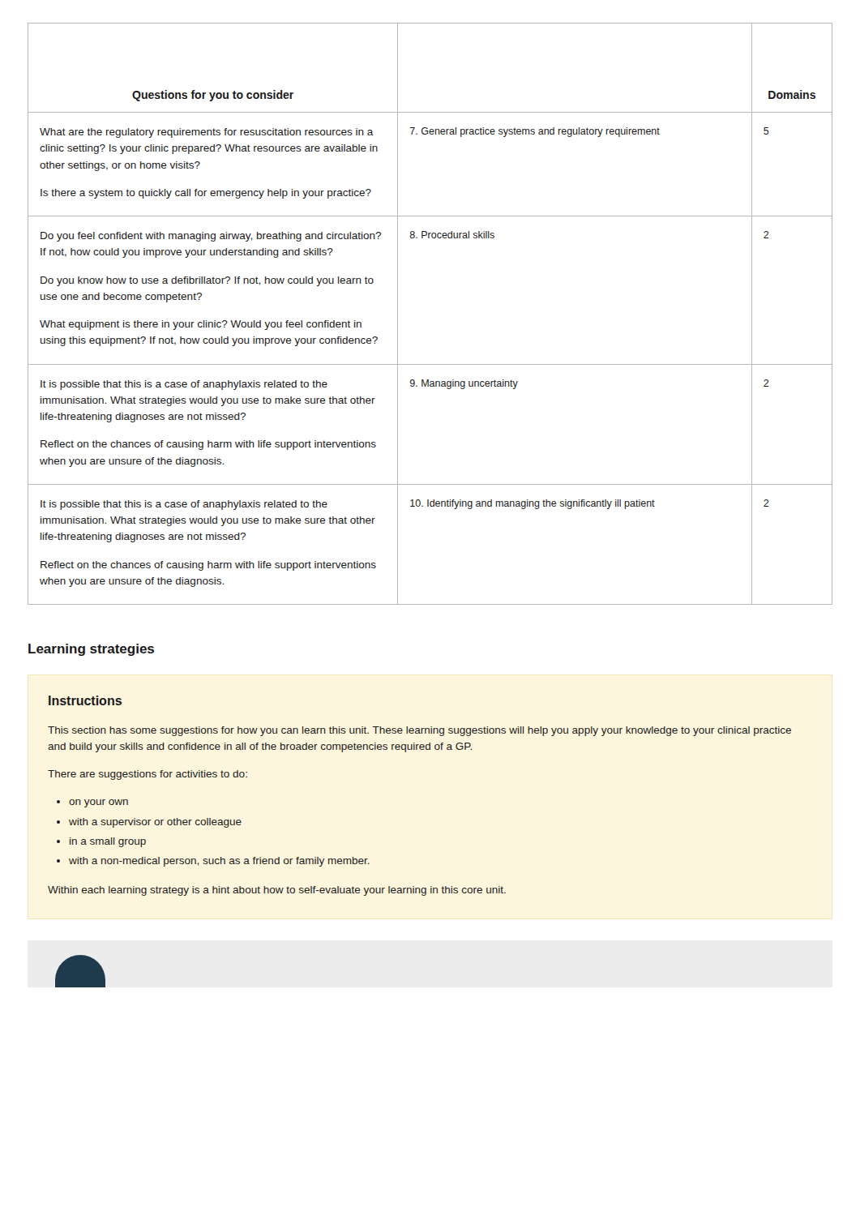| Questions for you to consider | | Domains |
| --- | --- | --- |
| What are the regulatory requirements for resuscitation resources in a clinic setting? Is your clinic prepared? What resources are available in other settings, or on home visits? Is there a system to quickly call for emergency help in your practice? | 7. General practice systems and regulatory requirement | 5 |
| Do you feel confident with managing airway, breathing and circulation? If not, how could you improve your understanding and skills? Do you know how to use a defibrillator? If not, how could you learn to use one and become competent? What equipment is there in your clinic? Would you feel confident in using this equipment? If not, how could you improve your confidence? | 8. Procedural skills | 2 |
| It is possible that this is a case of anaphylaxis related to the immunisation. What strategies would you use to make sure that other life-threatening diagnoses are not missed? Reflect on the chances of causing harm with life support interventions when you are unsure of the diagnosis. | 9. Managing uncertainty | 2 |
| It is possible that this is a case of anaphylaxis related to the immunisation. What strategies would you use to make sure that other life-threatening diagnoses are not missed? Reflect on the chances of causing harm with life support interventions when you are unsure of the diagnosis. | 10. Identifying and managing the significantly ill patient | 2 |
Learning strategies
Instructions
This section has some suggestions for how you can learn this unit. These learning suggestions will help you apply your knowledge to your clinical practice and build your skills and confidence in all of the broader competencies required of a GP.
There are suggestions for activities to do:
on your own
with a supervisor or other colleague
in a small group
with a non-medical person, such as a friend or family member.
Within each learning strategy is a hint about how to self-evaluate your learning in this core unit.